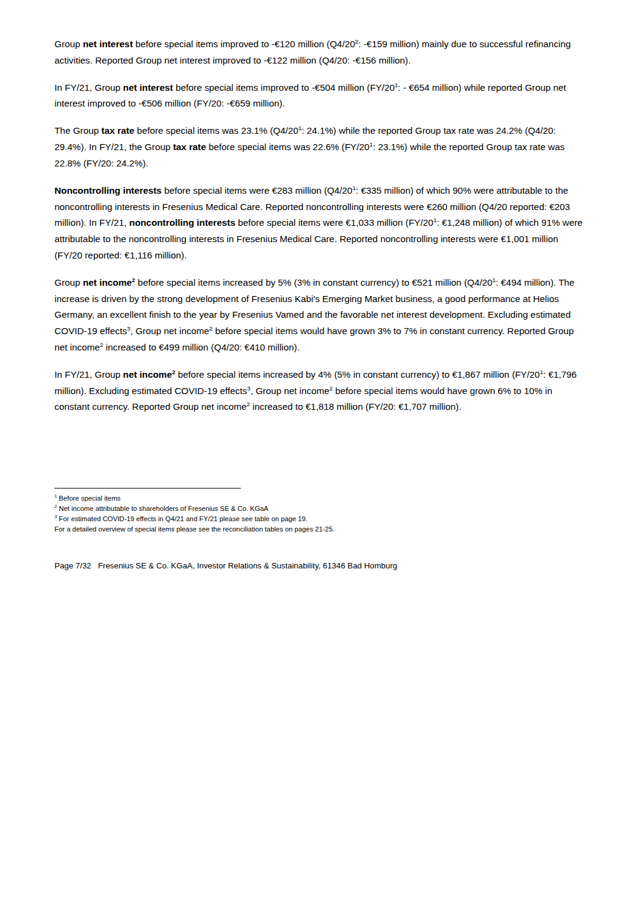Group net interest before special items improved to -€120 million (Q4/202: -€159 million) mainly due to successful refinancing activities. Reported Group net interest improved to -€122 million (Q4/20: -€156 million).
In FY/21, Group net interest before special items improved to -€504 million (FY/201: - €654 million) while reported Group net interest improved to -€506 million (FY/20: -€659 million).
The Group tax rate before special items was 23.1% (Q4/201: 24.1%) while the reported Group tax rate was 24.2% (Q4/20: 29.4%). In FY/21, the Group tax rate before special items was 22.6% (FY/201: 23.1%) while the reported Group tax rate was 22.8% (FY/20: 24.2%).
Noncontrolling interests before special items were €283 million (Q4/201: €335 million) of which 90% were attributable to the noncontrolling interests in Fresenius Medical Care. Reported noncontrolling interests were €260 million (Q4/20 reported: €203 million). In FY/21, noncontrolling interests before special items were €1,033 million (FY/201: €1,248 million) of which 91% were attributable to the noncontrolling interests in Fresenius Medical Care. Reported noncontrolling interests were €1,001 million (FY/20 reported: €1,116 million).
Group net income2 before special items increased by 5% (3% in constant currency) to €521 million (Q4/201: €494 million). The increase is driven by the strong development of Fresenius Kabi's Emerging Market business, a good performance at Helios Germany, an excellent finish to the year by Fresenius Vamed and the favorable net interest development. Excluding estimated COVID-19 effects3, Group net income2 before special items would have grown 3% to 7% in constant currency. Reported Group net income2 increased to €499 million (Q4/20: €410 million).
In FY/21, Group net income2 before special items increased by 4% (5% in constant currency) to €1,867 million (FY/201: €1,796 million). Excluding estimated COVID-19 effects3, Group net income2 before special items would have grown 6% to 10% in constant currency. Reported Group net income2 increased to €1,818 million (FY/20: €1,707 million).
1 Before special items
2 Net income attributable to shareholders of Fresenius SE & Co. KGaA
3 For estimated COVID-19 effects in Q4/21 and FY/21 please see table on page 19.
For a detailed overview of special items please see the reconciliation tables on pages 21-25.
Page 7/32 Fresenius SE & Co. KGaA, Investor Relations & Sustainability, 61346 Bad Homburg